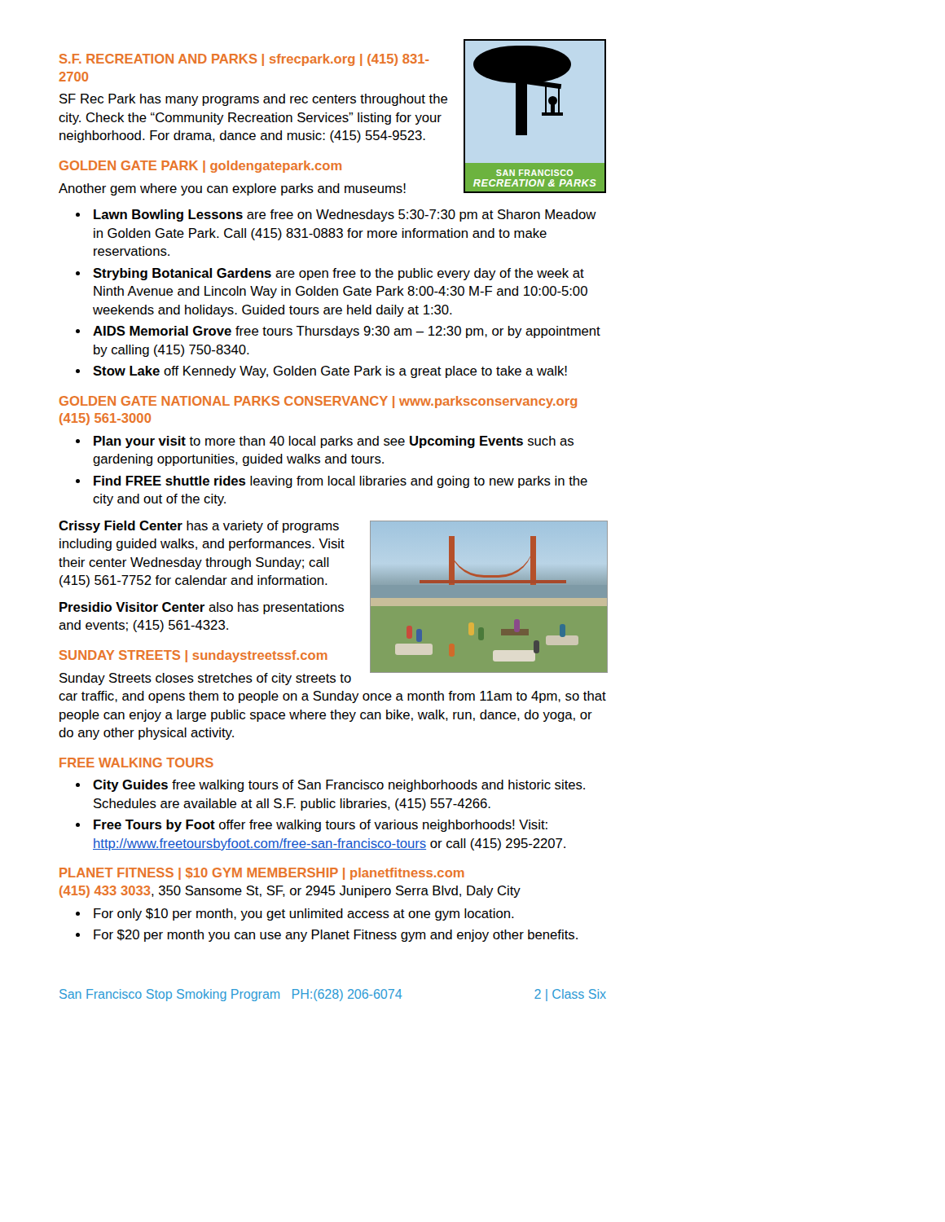SAN FRANCISCO RECREATION & PARKS
S.F. RECREATION AND PARKS | sfrecpark.org | (415) 831-2700
SF Rec Park has many programs and rec centers throughout the city. Check the “Community Recreation Services” listing for your neighborhood. For drama, dance and music: (415) 554-9523.
GOLDEN GATE PARK | goldengatepark.com
Another gem where you can explore parks and museums!
Lawn Bowling Lessons are free on Wednesdays 5:30-7:30 pm at Sharon Meadow in Golden Gate Park. Call (415) 831-0883 for more information and to make reservations.
Strybing Botanical Gardens are open free to the public every day of the week at Ninth Avenue and Lincoln Way in Golden Gate Park 8:00-4:30 M-F and 10:00-5:00 weekends and holidays. Guided tours are held daily at 1:30.
AIDS Memorial Grove free tours Thursdays 9:30 am – 12:30 pm, or by appointment by calling (415) 750-8340.
Stow Lake off Kennedy Way, Golden Gate Park is a great place to take a walk!
GOLDEN GATE NATIONAL PARKS CONSERVANCY | www.parksconservancy.org (415) 561-3000
Plan your visit to more than 40 local parks and see Upcoming Events such as gardening opportunities, guided walks and tours.
Find FREE shuttle rides leaving from local libraries and going to new parks in the city and out of the city.
Crissy Field Center has a variety of programs including guided walks, and performances. Visit their center Wednesday through Sunday; call
(415) 561-7752 for calendar and information.
Presidio Visitor Center also has presentations and events; (415) 561-4323.
SUNDAY STREETS | sundaystreetssf.com
Sunday Streets closes stretches of city streets to car traffic, and opens them to people on a Sunday once a month from 11am to 4pm, so that people can enjoy a large public space where they can bike, walk, run, dance, do yoga, or do any other physical activity.
FREE WALKING TOURS
City Guides free walking tours of San Francisco neighborhoods and historic sites. Schedules are available at all S.F. public libraries, (415) 557-4266.
Free Tours by Foot offer free walking tours of various neighborhoods! Visit: http://www.freetoursbyfoot.com/free-san-francisco-tours or call (415) 295-2207.
PLANET FITNESS | $10 GYM MEMBERSHIP | planetfitness.com
(415) 433 3033, 350 Sansome St, SF, or 2945 Junipero Serra Blvd, Daly City
For only $10 per month, you get unlimited access at one gym location.
For $20 per month you can use any Planet Fitness gym and enjoy other benefits.
San Francisco Stop Smoking Program PH:(628) 206-6074 2 | Class Six